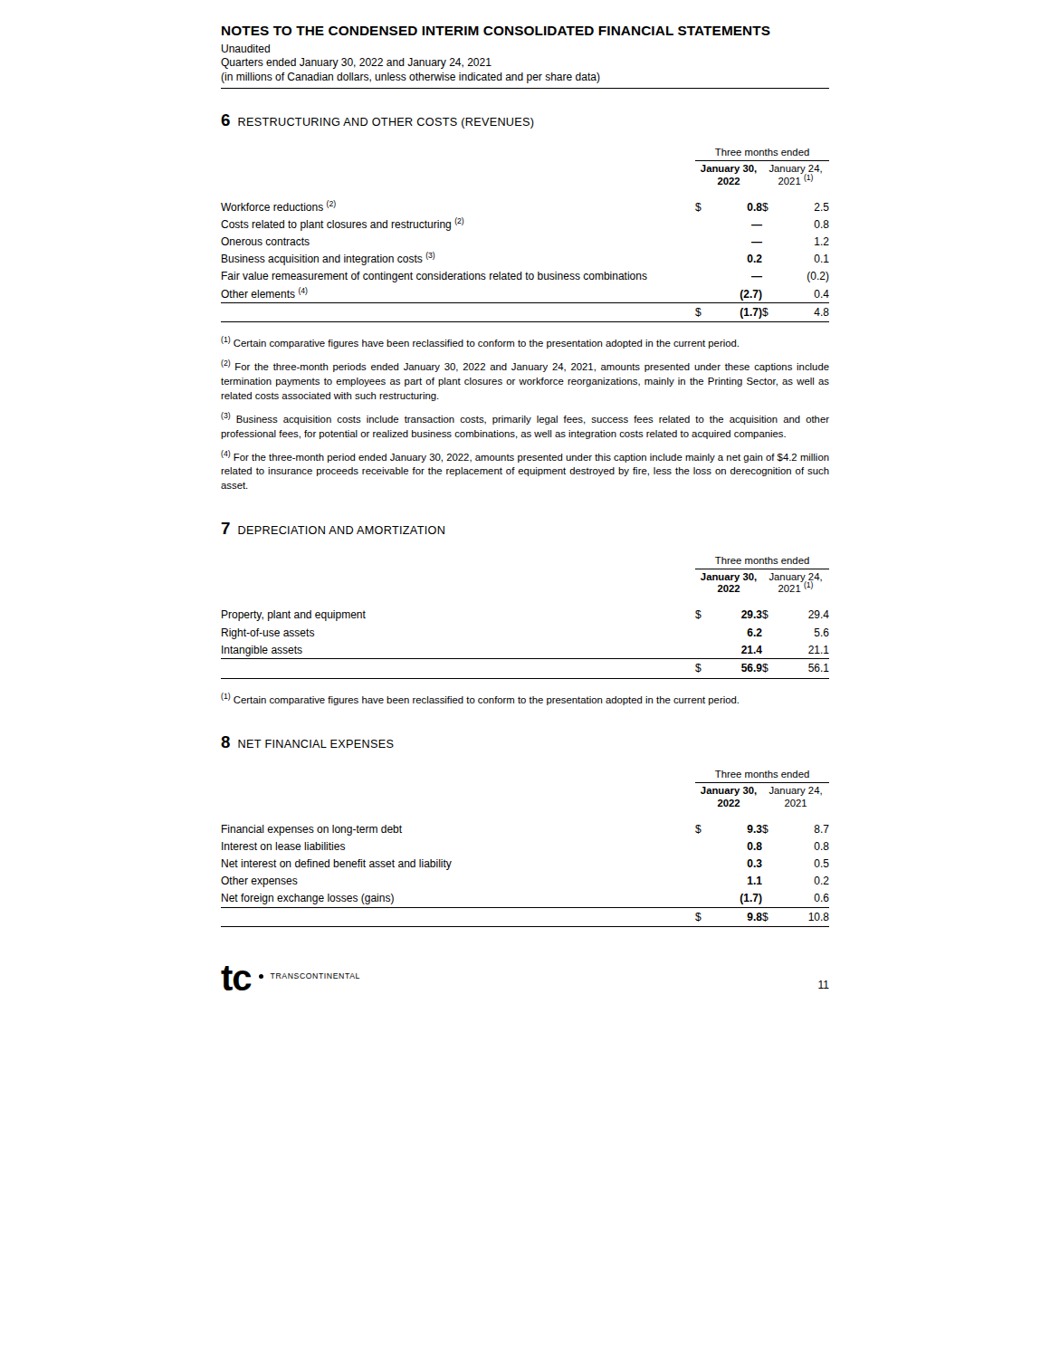NOTES TO THE CONDENSED INTERIM CONSOLIDATED FINANCIAL STATEMENTS
Unaudited
Quarters ended January 30, 2022 and January 24, 2021
(in millions of Canadian dollars, unless otherwise indicated and per share data)
6 Restructuring and other costs (revenues)
| | Three months ended |
| | January 30, 2022 | January 24, 2021 (1) |
| Workforce reductions (2) | $ | 0.8 | $ | 2.5 |
| Costs related to plant closures and restructuring (2) | | — | | 0.8 |
| Onerous contracts | | — | | 1.2 |
| Business acquisition and integration costs (3) | | 0.2 | | 0.1 |
| Fair value remeasurement of contingent considerations related to business combinations | | — | | (0.2) |
| Other elements (4) | | (2.7) | | 0.4 |
| | $ | (1.7) | $ | 4.8 |
(1) Certain comparative figures have been reclassified to conform to the presentation adopted in the current period.
(2) For the three-month periods ended January 30, 2022 and January 24, 2021, amounts presented under these captions include termination payments to employees as part of plant closures or workforce reorganizations, mainly in the Printing Sector, as well as related costs associated with such restructuring.
(3) Business acquisition costs include transaction costs, primarily legal fees, success fees related to the acquisition and other professional fees, for potential or realized business combinations, as well as integration costs related to acquired companies.
(4) For the three-month period ended January 30, 2022, amounts presented under this caption include mainly a net gain of $4.2 million related to insurance proceeds receivable for the replacement of equipment destroyed by fire, less the loss on derecognition of such asset.
7 Depreciation and amortization
| | Three months ended |
| | January 30, 2022 | January 24, 2021 (1) |
| Property, plant and equipment | $ | 29.3 | $ | 29.4 |
| Right-of-use assets | | 6.2 | | 5.6 |
| Intangible assets | | 21.4 | | 21.1 |
| | $ | 56.9 | $ | 56.1 |
(1) Certain comparative figures have been reclassified to conform to the presentation adopted in the current period.
8 Net financial expenses
| | Three months ended |
| | January 30, 2022 | January 24, 2021 |
| Financial expenses on long-term debt | $ | 9.3 | $ | 8.7 |
| Interest on lease liabilities | | 0.8 | | 0.8 |
| Net interest on defined benefit asset and liability | | 0.3 | | 0.5 |
| Other expenses | | 1.1 | | 0.2 |
| Net foreign exchange losses (gains) | | (1.7) | | 0.6 |
| | $ | 9.8 | $ | 10.8 |
tc TRANSCONTINENTAL
11